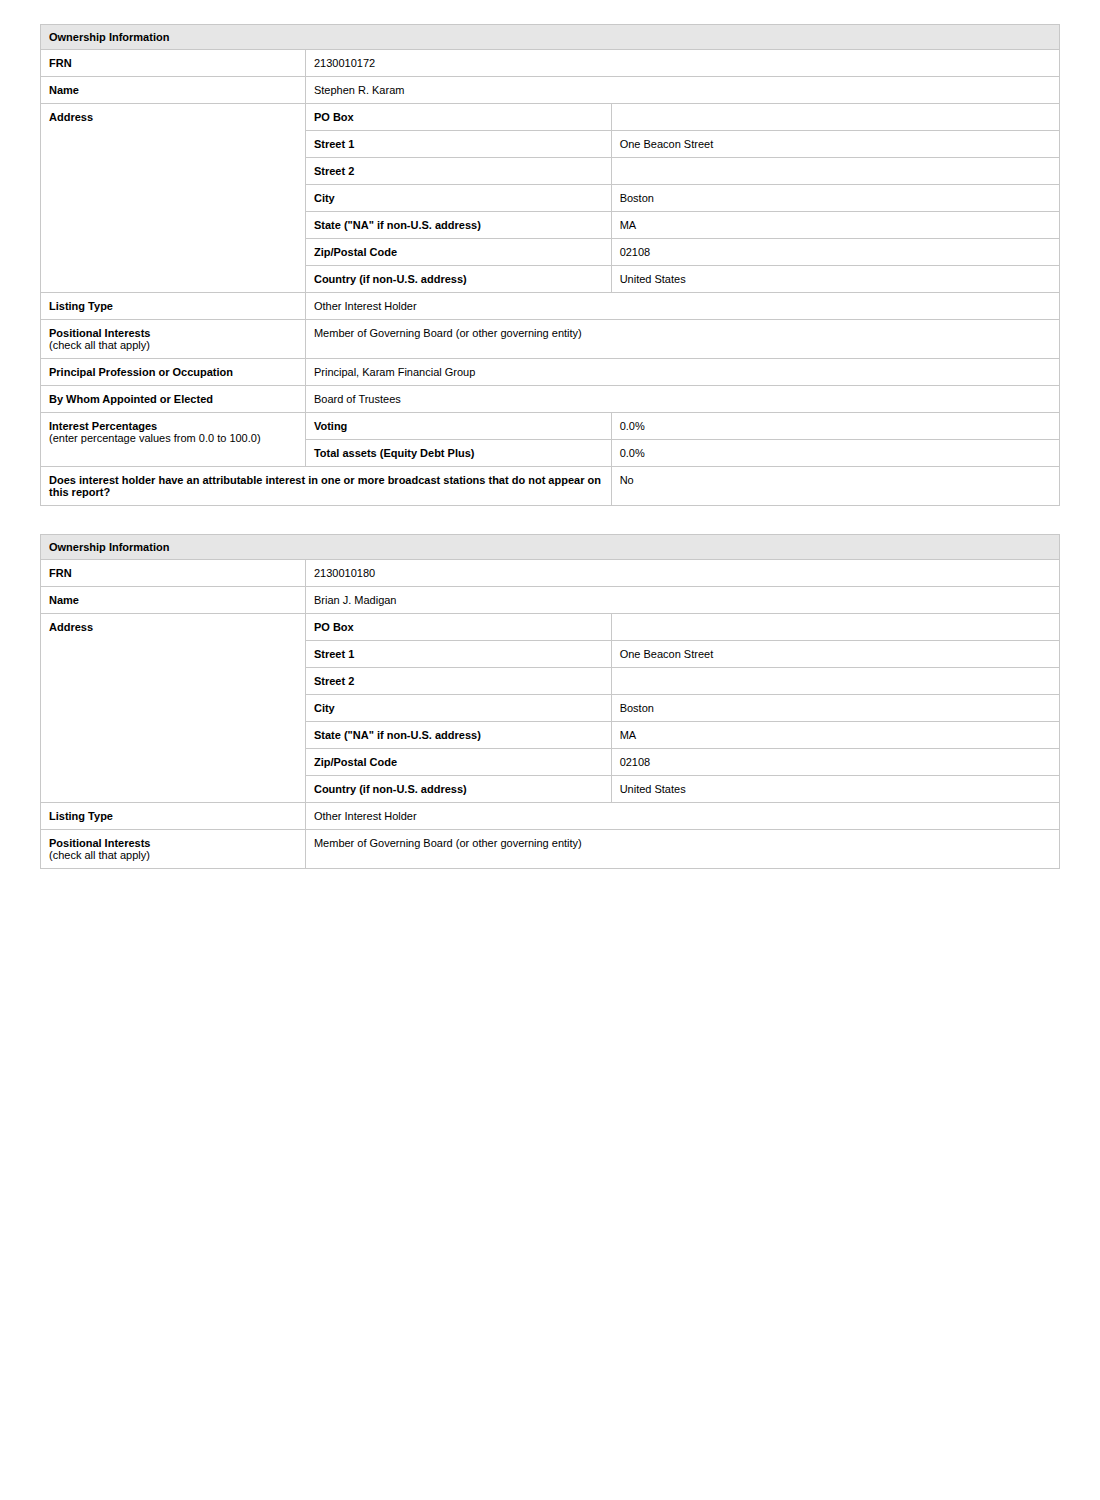Ownership Information
| FRN | 2130010172 |
| Name | Stephen R. Karam |
| Address | PO Box | |
| Street 1 | One Beacon Street |
| Street 2 | |
| City | Boston |
| State ("NA" if non-U.S. address) | MA |
| Zip/Postal Code | 02108 |
| Country (if non-U.S. address) | United States |
| Listing Type | Other Interest Holder |
| Positional Interests (check all that apply) | Member of Governing Board (or other governing entity) |
| Principal Profession or Occupation | Principal, Karam Financial Group |
| By Whom Appointed or Elected | Board of Trustees |
| Interest Percentages (enter percentage values from 0.0 to 100.0) | Voting | 0.0% |
| Total assets (Equity Debt Plus) | 0.0% |
| Does interest holder have an attributable interest in one or more broadcast stations that do not appear on this report? | No |
Ownership Information
| FRN | 2130010180 |
| Name | Brian J. Madigan |
| Address | PO Box | |
| Street 1 | One Beacon Street |
| Street 2 | |
| City | Boston |
| State ("NA" if non-U.S. address) | MA |
| Zip/Postal Code | 02108 |
| Country (if non-U.S. address) | United States |
| Listing Type | Other Interest Holder |
| Positional Interests (check all that apply) | Member of Governing Board (or other governing entity) |